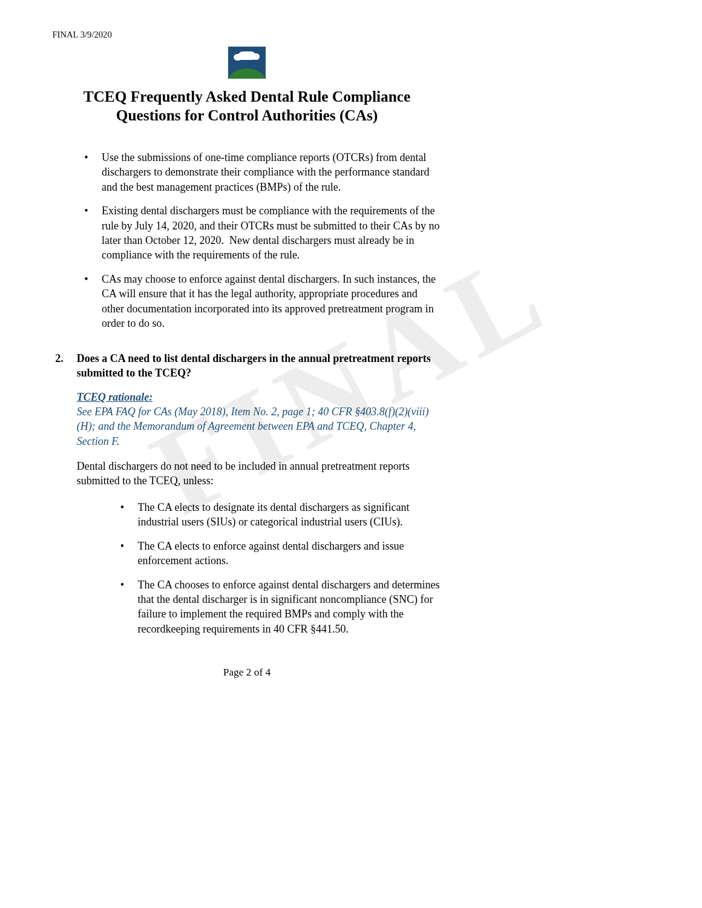FINAL
FINAL 3/9/2020
TCEQ Frequently Asked Dental Rule Compliance
Questions for Control Authorities (CAs)
Use the submissions of one-time compliance reports (OTCRs) from dental dischargers to demonstrate their compliance with the performance standard and the best management practices (BMPs) of the rule.
Existing dental dischargers must be compliance with the requirements of the rule by July 14, 2020, and their OTCRs must be submitted to their CAs by no later than October 12, 2020. New dental dischargers must already be in compliance with the requirements of the rule.
CAs may choose to enforce against dental dischargers. In such instances, the CA will ensure that it has the legal authority, appropriate procedures and other documentation incorporated into its approved pretreatment program in order to do so.
Does a CA need to list dental dischargers in the annual pretreatment reports submitted to the TCEQ?
TCEQ rationale: See EPA FAQ for CAs (May 2018), Item No. 2, page 1; 40 CFR §403.8(f)(2)(viii)(H); and the Memorandum of Agreement between EPA and TCEQ, Chapter 4, Section F.
Dental dischargers do not need to be included in annual pretreatment reports submitted to the TCEQ, unless:
The CA elects to designate its dental dischargers as significant industrial users (SIUs) or categorical industrial users (CIUs).
The CA elects to enforce against dental dischargers and issue enforcement actions.
The CA chooses to enforce against dental dischargers and determines that the dental discharger is in significant noncompliance (SNC) for failure to implement the required BMPs and comply with the recordkeeping requirements in 40 CFR §441.50.
Page 2 of 4